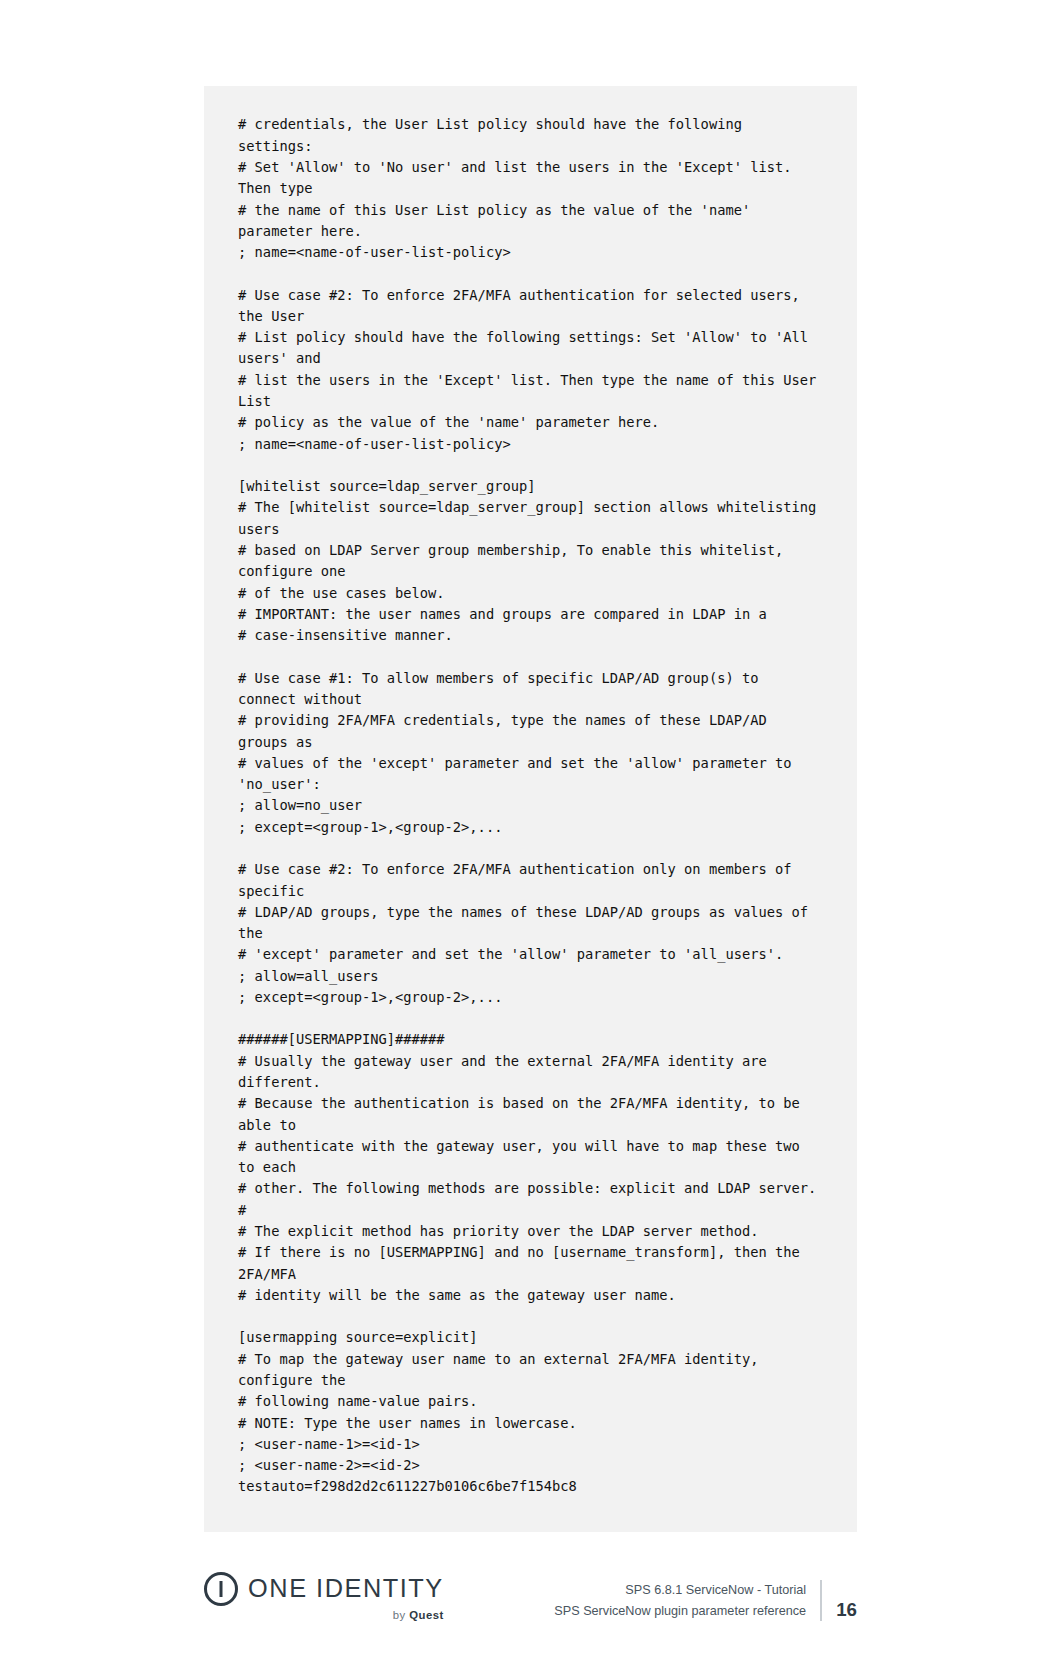# credentials, the User List policy should have the following settings:
# Set 'Allow' to 'No user' and list the users in the 'Except' list. Then type
# the name of this User List policy as the value of the 'name' parameter here.
; name=<name-of-user-list-policy>

# Use case #2: To enforce 2FA/MFA authentication for selected users, the User
# List policy should have the following settings: Set 'Allow' to 'All users' and
# list the users in the 'Except' list. Then type the name of this User List
# policy as the value of the 'name' parameter here.
; name=<name-of-user-list-policy>

[whitelist source=ldap_server_group]
# The [whitelist source=ldap_server_group] section allows whitelisting users
# based on LDAP Server group membership, To enable this whitelist, configure one
# of the use cases below.
# IMPORTANT: the user names and groups are compared in LDAP in a
# case-insensitive manner.

# Use case #1: To allow members of specific LDAP/AD group(s) to connect without
# providing 2FA/MFA credentials, type the names of these LDAP/AD groups as
# values of the 'except' parameter and set the 'allow' parameter to 'no_user':
; allow=no_user
; except=<group-1>,<group-2>,...

# Use case #2: To enforce 2FA/MFA authentication only on members of specific
# LDAP/AD groups, type the names of these LDAP/AD groups as values of the
# 'except' parameter and set the 'allow' parameter to 'all_users'.
; allow=all_users
; except=<group-1>,<group-2>,...

######[USERMAPPING]######
# Usually the gateway user and the external 2FA/MFA identity are different.
# Because the authentication is based on the 2FA/MFA identity, to be able to
# authenticate with the gateway user, you will have to map these two to each
# other. The following methods are possible: explicit and LDAP server.
#
# The explicit method has priority over the LDAP server method.
# If there is no [USERMAPPING] and no [username_transform], then the 2FA/MFA
# identity will be the same as the gateway user name.

[usermapping source=explicit]
# To map the gateway user name to an external 2FA/MFA identity, configure the
# following name-value pairs.
# NOTE: Type the user names in lowercase.
; <user-name-1>=<id-1>
; <user-name-2>=<id-2>
testauto=f298d2d2c611227b0106c6be7f154bc8
ONE IDENTITY
by Quest
SPS 6.8.1 ServiceNow - Tutorial
SPS ServiceNow plugin parameter reference
16